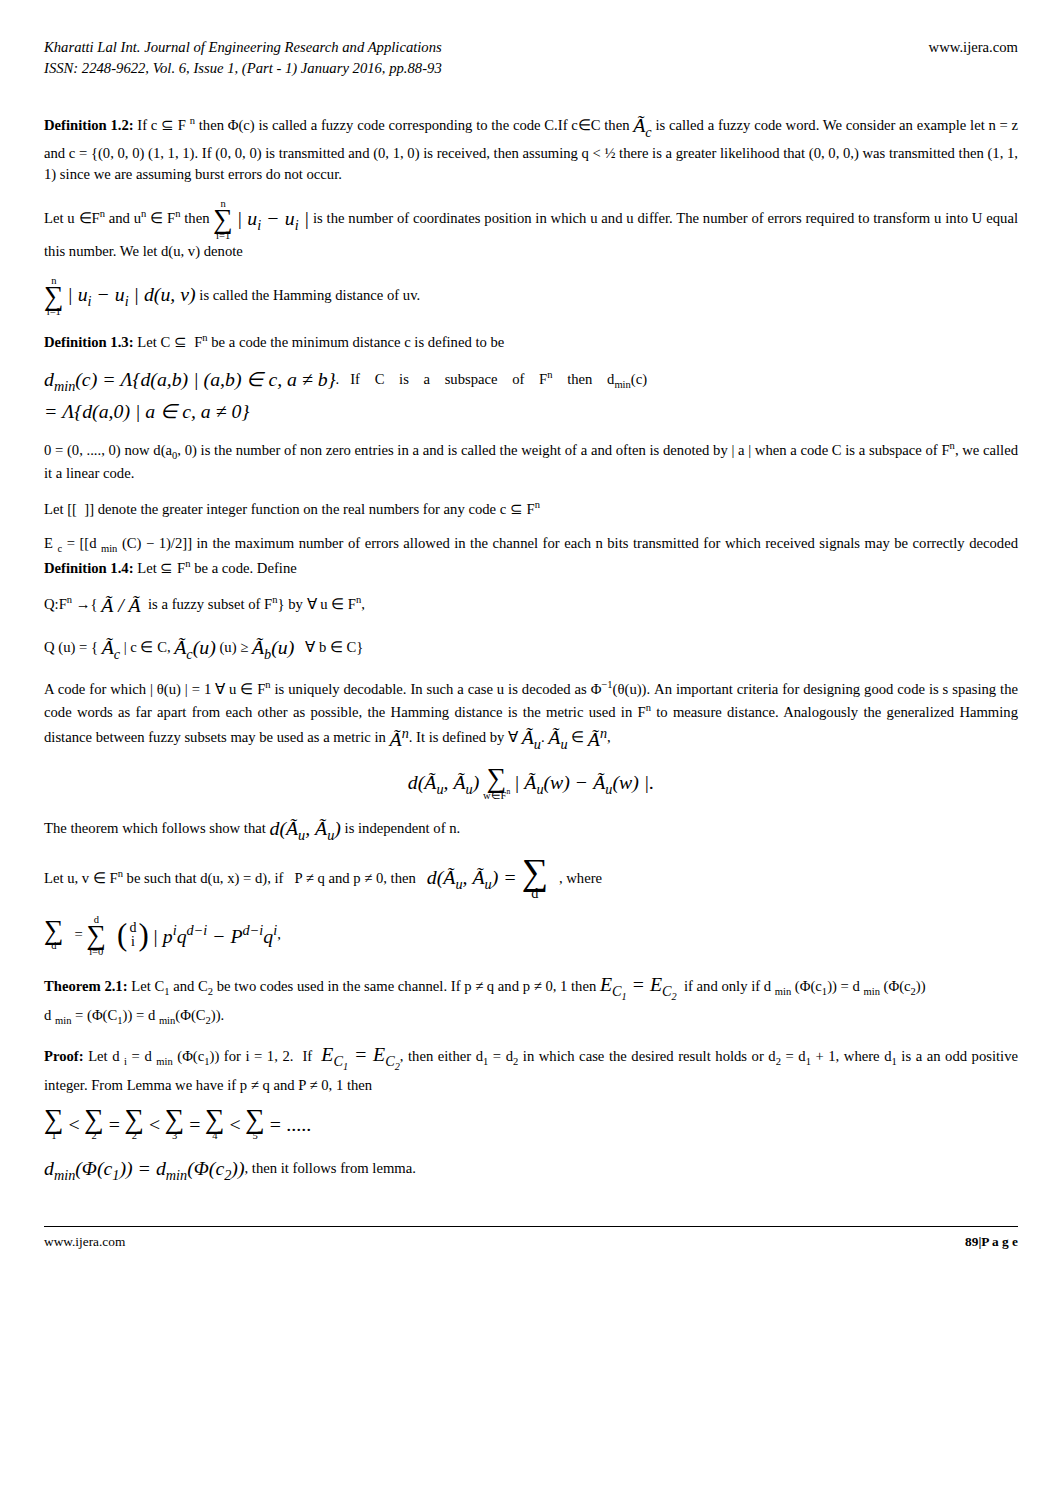Kharatti Lal Int. Journal of Engineering Research and Applications www.ijera.com
ISSN: 2248-9622, Vol. 6, Issue 1, (Part - 1) January 2016, pp.88-93
Definition 1.2: If c ⊆ F n then Φ(c) is called a fuzzy code corresponding to the code C.If c∈C then Ãc is called a fuzzy code word. We consider an example let n = z and c = {(0, 0, 0) (1, 1, 1). If (0, 0, 0) is transmitted and (0, 1, 0) is received, then assuming q < ½ there is a greater likelihood that (0, 0, 0,) was transmitted then (1, 1, 1) since we are assuming burst errors do not occur.
Let u ∈Fn and un ∈ Fn then n∑i=1 | ui − ui | is the number of coordinates position in which u and u differ. The number of errors required to transform u into U equal this number. We let d(u, v) denote
n∑i=1 | ui − ui | d(u, v) is called the Hamming distance of uv.
Definition 1.3: Let C ⊆ Fn be a code the minimum distance c is defined to be
dmin(c) = Λ{d(a,b) | (a,b) ∈ c, a ≠ b}. If C is a subspace of Fn then dmin(c)
= Λ{d(a,0) | a ∈ c, a ≠ 0}
0 = (0, ...., 0) now d(a0, 0) is the number of non zero entries in a and is called the weight of a and often is denoted by | a | when a code C is a subspace of Fn, we called it a linear code.
Let [[ ]] denote the greater integer function on the real numbers for any code c ⊆ Fn
E c = [[d min (C) − 1)/2]] in the maximum number of errors allowed in the channel for each n bits transmitted for which received signals may be correctly decoded Definition 1.4: Let ⊆ Fn be a code. Define
Q:Fn →{ Ã / Ã is a fuzzy subset of Fn} by ∀ u ∈ Fn,
Q (u) = { Ãc | c ∈ C, Ãc(u) (u) ≥ Ãb(u) ∀ b ∈ C}
A code for which | θ(u) | = 1 ∀ u ∈ Fn is uniquely decodable. In such a case u is decoded as Φ−1(θ(u)). An important criteria for designing good code is s spasing the code words as far apart from each other as possible, the Hamming distance is the metric used in Fn to measure distance. Analogously the generalized Hamming distance between fuzzy subsets may be used as a metric in Ãn. It is defined by ∀ Ãu. Ãu ∈ Ãn,
d(Ãu, Ãu) ∑w∈Fn | Ãu(w) − Ãu(w) |.
The theorem which follows show that d(Ãu, Ãu) is independent of n.
Let u, v ∈ Fn be such that d(u, x) = d), if P ≠ q and p ≠ 0, then d(Ãu, Ãu) = ∑d , where
∑d = d∑i=0 (d
i) | piqd−i − Pd−iqi,
Theorem 2.1: Let C1 and C2 be two codes used in the same channel. If p ≠ q and p ≠ 0, 1 then EC1 = EC2 if and only if d min (Φ(c1)) = d min (Φ(c2))
d min = (Φ(C1)) = d min(Φ(C2)).
Proof: Let d i = d min (Φ(c1)) for i = 1, 2. If EC1 = EC2, then either d1 = d2 in which case the desired result holds or d2 = d1 + 1, where d1 is a an odd positive integer. From Lemma we have if p ≠ q and P ≠ 0, 1 then
∑1 < ∑2 = ∑2 < ∑3 = ∑4 < ∑5 = .....
dmin(Φ(c1)) = dmin(Φ(c2)), then it follows from lemma.
www.ijera.com 89|P a g e